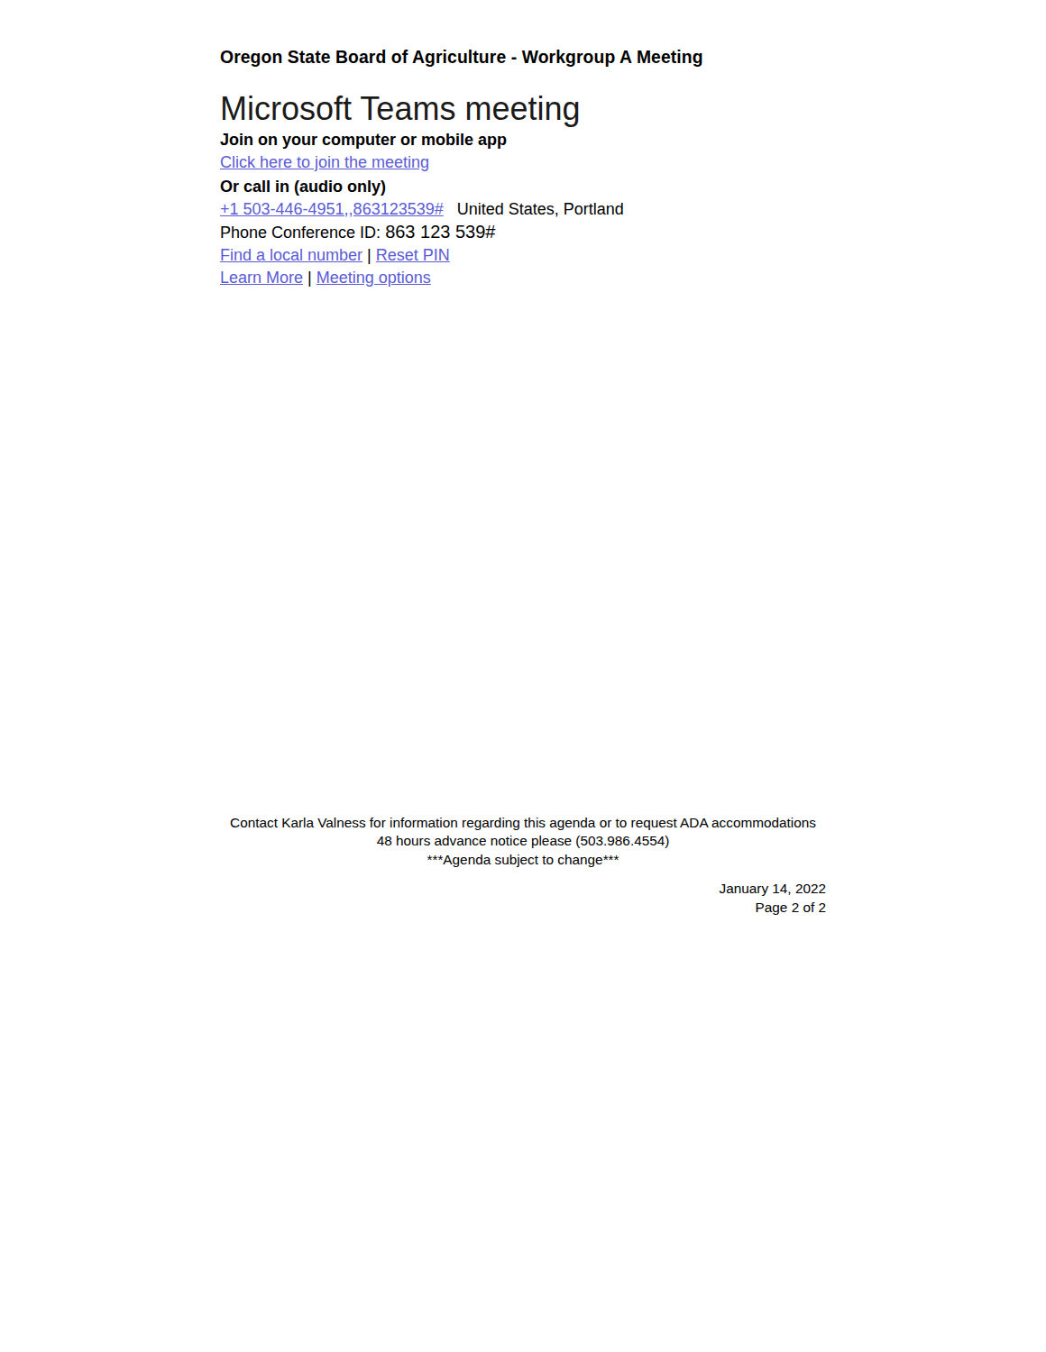Oregon State Board of Agriculture - Workgroup A Meeting
Microsoft Teams meeting
Join on your computer or mobile app
Click here to join the meeting
Or call in (audio only)
+1 503-446-4951,,863123539# United States, Portland
Phone Conference ID: 863 123 539#
Find a local number | Reset PIN
Learn More | Meeting options
Contact Karla Valness for information regarding this agenda or to request ADA accommodations
48 hours advance notice please (503.986.4554)
***Agenda subject to change***
January 14, 2022
Page 2 of 2